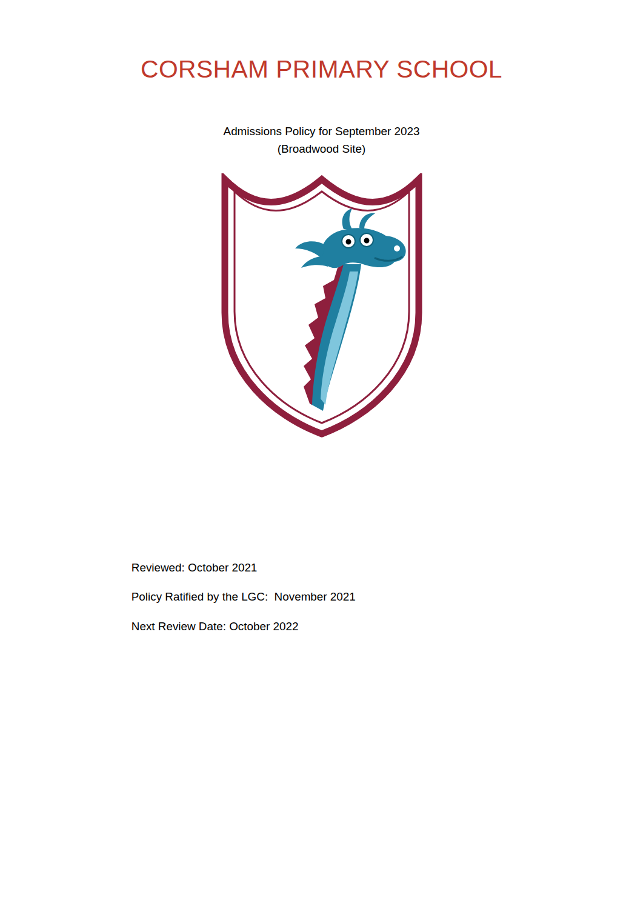CORSHAM PRIMARY SCHOOL
Admissions Policy for September 2023
(Broadwood Site)
Corsham Primary School crest
Reviewed: October 2021
Policy Ratified by the LGC: November 2021
Next Review Date: October 2022